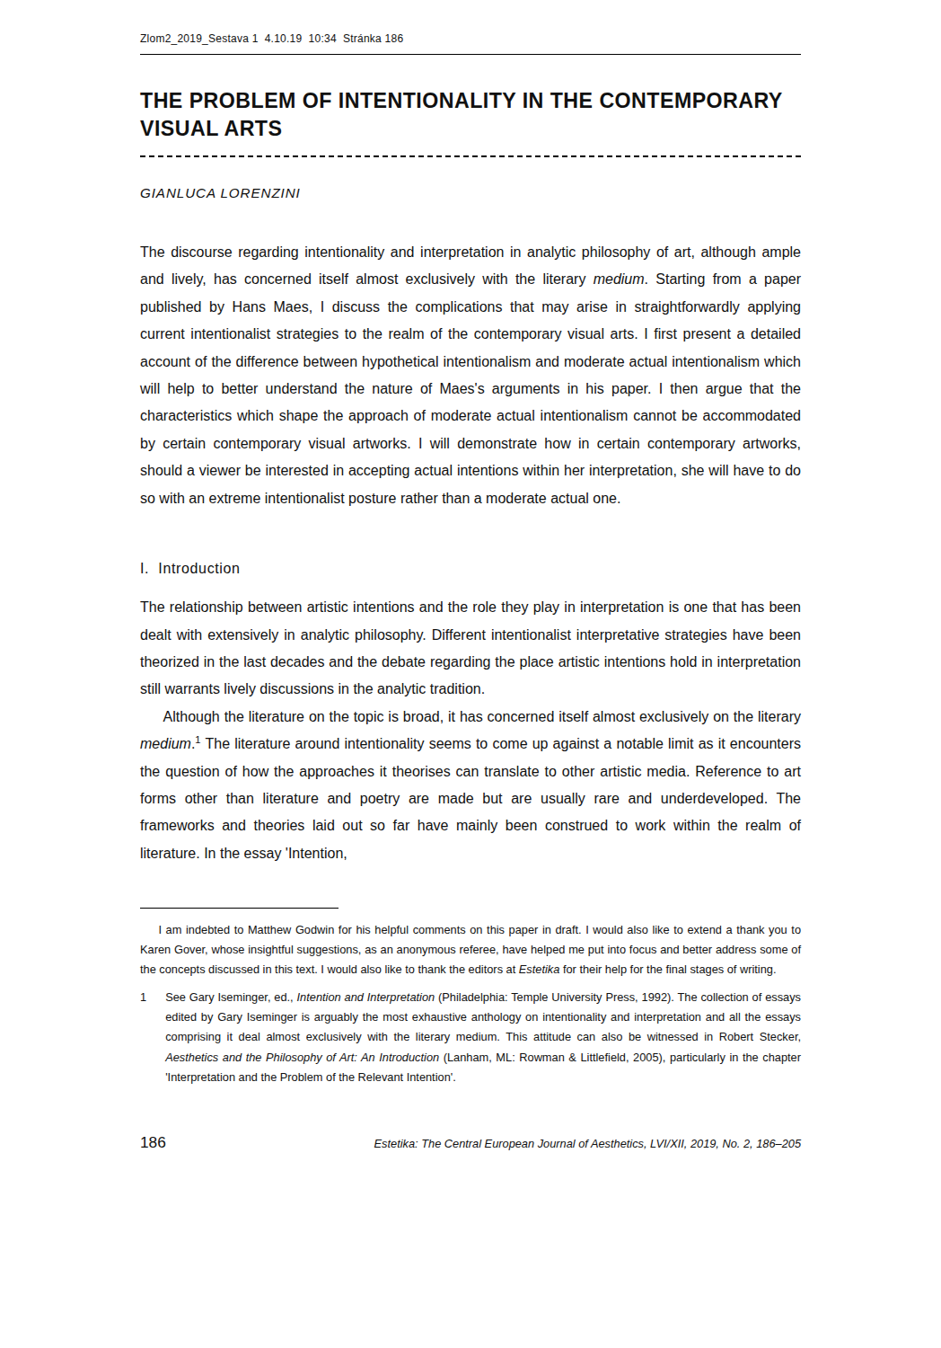Zlom2_2019_Sestava 1 4.10.19 10:34 Stránka 186
The Problem of Intentionality in the Contemporary
Visual Arts
Gianluca Lorenzini
The discourse regarding intentionality and interpretation in analytic philosophy of art, although ample and lively, has concerned itself almost exclusively with the literary medium. Starting from a paper published by Hans Maes, I discuss the complications that may arise in straightforwardly applying current intentionalist strategies to the realm of the contemporary visual arts. I first present a detailed account of the difference between hypothetical intentionalism and moderate actual intentionalism which will help to better understand the nature of Maes's arguments in his paper. I then argue that the characteristics which shape the approach of moderate actual intentionalism cannot be accommodated by certain contemporary visual artworks. I will demonstrate how in certain contemporary artworks, should a viewer be interested in accepting actual intentions within her interpretation, she will have to do so with an extreme intentionalist posture rather than a moderate actual one.
I. Introduction
The relationship between artistic intentions and the role they play in interpretation is one that has been dealt with extensively in analytic philosophy. Different intentionalist interpretative strategies have been theorized in the last decades and the debate regarding the place artistic intentions hold in interpretation still warrants lively discussions in the analytic tradition.
Although the literature on the topic is broad, it has concerned itself almost exclusively on the literary medium.1 The literature around intentionality seems to come up against a notable limit as it encounters the question of how the approaches it theorises can translate to other artistic media. Reference to art forms other than literature and poetry are made but are usually rare and underdeveloped. The frameworks and theories laid out so far have mainly been construed to work within the realm of literature. In the essay 'Intention,
I am indebted to Matthew Godwin for his helpful comments on this paper in draft. I would also like to extend a thank you to Karen Gover, whose insightful suggestions, as an anonymous referee, have helped me put into focus and better address some of the concepts discussed in this text. I would also like to thank the editors at Estetika for their help for the final stages of writing.
1 See Gary Iseminger, ed., Intention and Interpretation (Philadelphia: Temple University Press, 1992). The collection of essays edited by Gary Iseminger is arguably the most exhaustive anthology on intentionality and interpretation and all the essays comprising it deal almost exclusively with the literary medium. This attitude can also be witnessed in Robert Stecker, Aesthetics and the Philosophy of Art: An Introduction (Lanham, ML: Rowman & Littlefield, 2005), particularly in the chapter 'Interpretation and the Problem of the Relevant Intention'.
186 Estetika: The Central European Journal of Aesthetics, LVI/XII, 2019, No. 2, 186–205